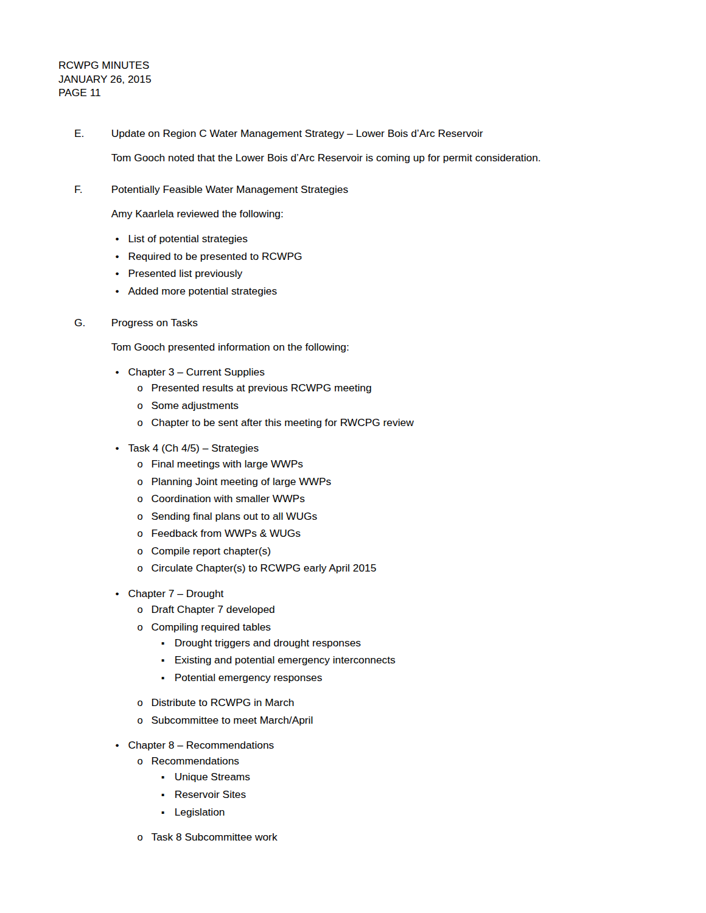RCWPG MINUTES
JANUARY 26, 2015
PAGE 11
E.
Update on Region C Water Management Strategy – Lower Bois d’Arc Reservoir
Tom Gooch noted that the Lower Bois d’Arc Reservoir is coming up for permit consideration.
F.
Potentially Feasible Water Management Strategies
Amy Kaarlela reviewed the following:
List of potential strategies
Required to be presented to RCWPG
Presented list previously
Added more potential strategies
G.
Progress on Tasks
Tom Gooch presented information on the following:
Chapter 3 – Current Supplies
Presented results at previous RCWPG meeting
Some adjustments
Chapter to be sent after this meeting for RWCPG review
Task 4 (Ch 4/5) – Strategies
Final meetings with large WWPs
Planning Joint meeting of large WWPs
Coordination with smaller WWPs
Sending final plans out to all WUGs
Feedback from WWPs & WUGs
Compile report chapter(s)
Circulate Chapter(s) to RCWPG early April 2015
Chapter 7 – Drought
Draft Chapter 7 developed
Compiling required tables
Drought triggers and drought responses
Existing and potential emergency interconnects
Potential emergency responses
Distribute to RCWPG in March
Subcommittee to meet March/April
Chapter 8 – Recommendations
Recommendations
Unique Streams
Reservoir Sites
Legislation
Task 8 Subcommittee work